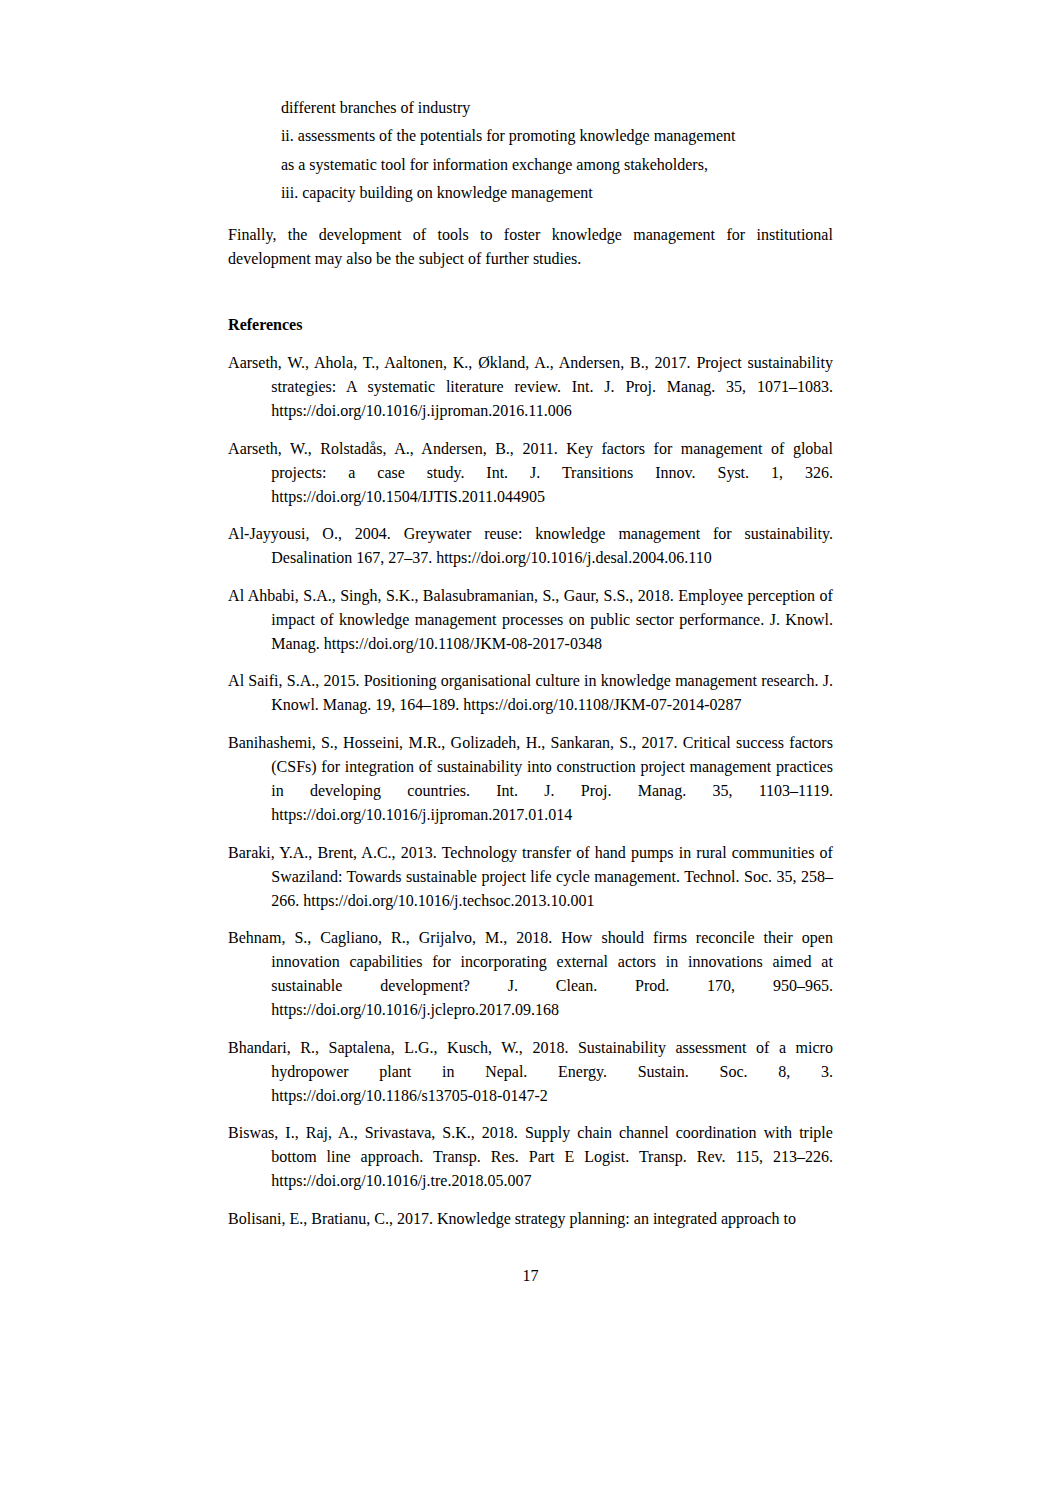different branches of industry
ii. assessments of the potentials for promoting knowledge management
as a systematic tool for information exchange among stakeholders,
iii. capacity building on knowledge management
Finally, the development of tools to foster knowledge management for institutional development may also be the subject of further studies.
References
Aarseth, W., Ahola, T., Aaltonen, K., Økland, A., Andersen, B., 2017. Project sustainability strategies: A systematic literature review. Int. J. Proj. Manag. 35, 1071–1083. https://doi.org/10.1016/j.ijproman.2016.11.006
Aarseth, W., Rolstadås, A., Andersen, B., 2011. Key factors for management of global projects: a case study. Int. J. Transitions Innov. Syst. 1, 326. https://doi.org/10.1504/IJTIS.2011.044905
Al-Jayyousi, O., 2004. Greywater reuse: knowledge management for sustainability. Desalination 167, 27–37. https://doi.org/10.1016/j.desal.2004.06.110
Al Ahbabi, S.A., Singh, S.K., Balasubramanian, S., Gaur, S.S., 2018. Employee perception of impact of knowledge management processes on public sector performance. J. Knowl. Manag. https://doi.org/10.1108/JKM-08-2017-0348
Al Saifi, S.A., 2015. Positioning organisational culture in knowledge management research. J. Knowl. Manag. 19, 164–189. https://doi.org/10.1108/JKM-07-2014-0287
Banihashemi, S., Hosseini, M.R., Golizadeh, H., Sankaran, S., 2017. Critical success factors (CSFs) for integration of sustainability into construction project management practices in developing countries. Int. J. Proj. Manag. 35, 1103–1119. https://doi.org/10.1016/j.ijproman.2017.01.014
Baraki, Y.A., Brent, A.C., 2013. Technology transfer of hand pumps in rural communities of Swaziland: Towards sustainable project life cycle management. Technol. Soc. 35, 258–266. https://doi.org/10.1016/j.techsoc.2013.10.001
Behnam, S., Cagliano, R., Grijalvo, M., 2018. How should firms reconcile their open innovation capabilities for incorporating external actors in innovations aimed at sustainable development? J. Clean. Prod. 170, 950–965. https://doi.org/10.1016/j.jclepro.2017.09.168
Bhandari, R., Saptalena, L.G., Kusch, W., 2018. Sustainability assessment of a micro hydropower plant in Nepal. Energy. Sustain. Soc. 8, 3. https://doi.org/10.1186/s13705-018-0147-2
Biswas, I., Raj, A., Srivastava, S.K., 2018. Supply chain channel coordination with triple bottom line approach. Transp. Res. Part E Logist. Transp. Rev. 115, 213–226. https://doi.org/10.1016/j.tre.2018.05.007
Bolisani, E., Bratianu, C., 2017. Knowledge strategy planning: an integrated approach to
17